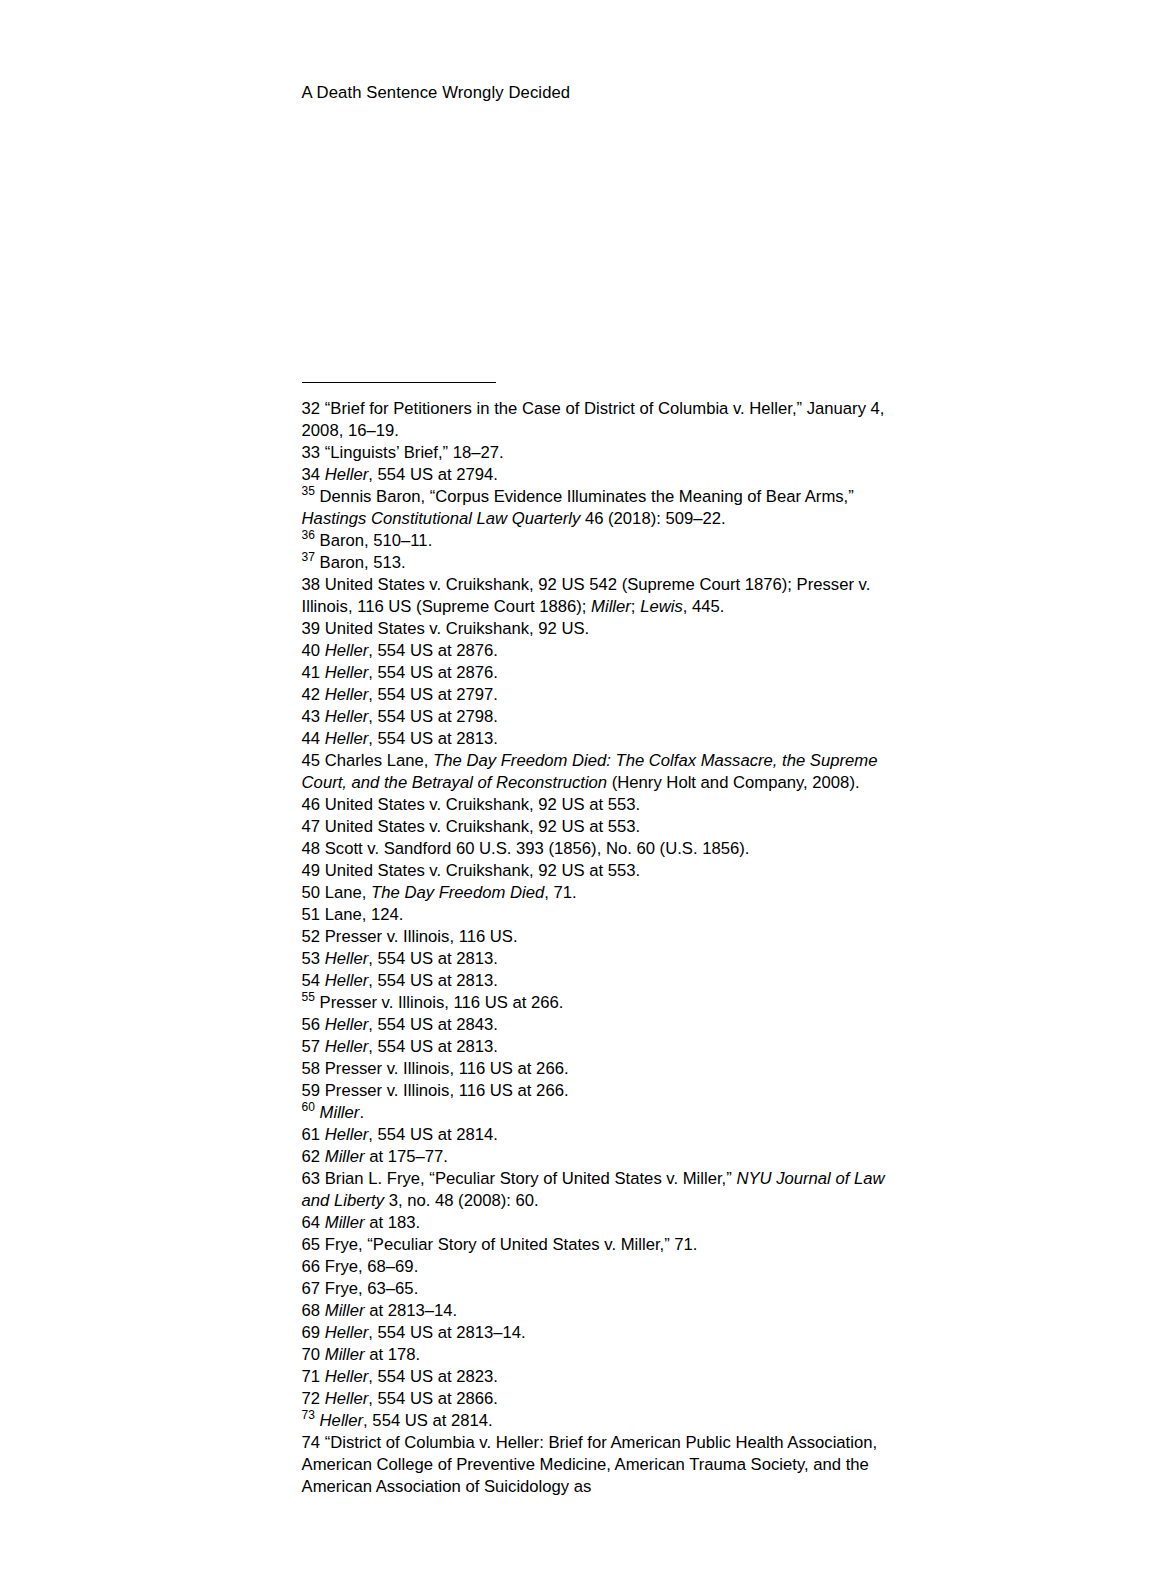A Death Sentence Wrongly Decided
32 “Brief for Petitioners in the Case of District of Columbia v. Heller,” January 4, 2008, 16–19.
33 “Linguists’ Brief,” 18–27.
34 Heller, 554 US at 2794.
35 Dennis Baron, “Corpus Evidence Illuminates the Meaning of Bear Arms,” Hastings Constitutional Law Quarterly 46 (2018): 509–22.
36 Baron, 510–11.
37 Baron, 513.
38 United States v. Cruikshank, 92 US 542 (Supreme Court 1876); Presser v. Illinois, 116 US (Supreme Court 1886); Miller; Lewis, 445.
39 United States v. Cruikshank, 92 US.
40 Heller, 554 US at 2876.
41 Heller, 554 US at 2876.
42 Heller, 554 US at 2797.
43 Heller, 554 US at 2798.
44 Heller, 554 US at 2813.
45 Charles Lane, The Day Freedom Died: The Colfax Massacre, the Supreme Court, and the Betrayal of Reconstruction (Henry Holt and Company, 2008).
46 United States v. Cruikshank, 92 US at 553.
47 United States v. Cruikshank, 92 US at 553.
48 Scott v. Sandford 60 U.S. 393 (1856), No. 60 (U.S. 1856).
49 United States v. Cruikshank, 92 US at 553.
50 Lane, The Day Freedom Died, 71.
51 Lane, 124.
52 Presser v. Illinois, 116 US.
53 Heller, 554 US at 2813.
54 Heller, 554 US at 2813.
55 Presser v. Illinois, 116 US at 266.
56 Heller, 554 US at 2843.
57 Heller, 554 US at 2813.
58 Presser v. Illinois, 116 US at 266.
59 Presser v. Illinois, 116 US at 266.
60 Miller.
61 Heller, 554 US at 2814.
62 Miller at 175–77.
63 Brian L. Frye, “Peculiar Story of United States v. Miller,” NYU Journal of Law and Liberty 3, no. 48 (2008): 60.
64 Miller at 183.
65 Frye, “Peculiar Story of United States v. Miller,” 71.
66 Frye, 68–69.
67 Frye, 63–65.
68 Miller at 2813–14.
69 Heller, 554 US at 2813–14.
70 Miller at 178.
71 Heller, 554 US at 2823.
72 Heller, 554 US at 2866.
73 Heller, 554 US at 2814.
74 “District of Columbia v. Heller: Brief for American Public Health Association, American College of Preventive Medicine, American Trauma Society, and the American Association of Suicidology as